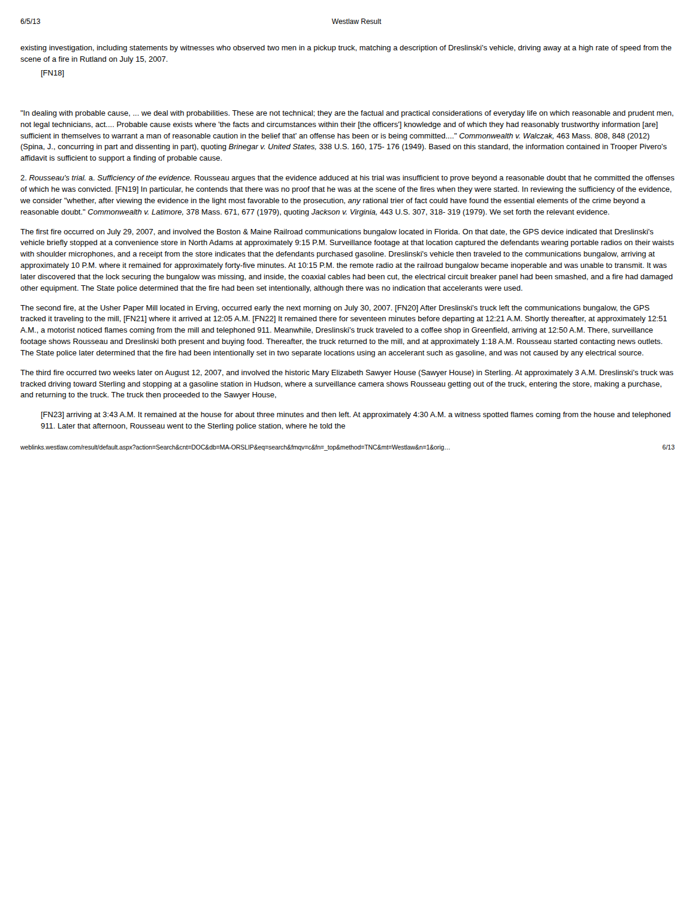6/5/13 Westlaw Result
existing investigation, including statements by witnesses who observed two men in a pickup truck, matching a description of Dreslinski's vehicle, driving away at a high rate of speed from the scene of a fire in Rutland on July 15, 2007.
[FN18]
"In dealing with probable cause, ... we deal with probabilities. These are not technical; they are the factual and practical considerations of everyday life on which reasonable and prudent men, not legal technicians, act.... Probable cause exists where 'the facts and circumstances within their [the officers'] knowledge and of which they had reasonably trustworthy information [are] sufficient in themselves to warrant a man of reasonable caution in the belief that' an offense has been or is being committed...." Commonwealth v. Walczak, 463 Mass. 808, 848 (2012) (Spina, J., concurring in part and dissenting in part), quoting Brinegar v. United States, 338 U.S. 160, 175- 176 (1949). Based on this standard, the information contained in Trooper Pivero's affidavit is sufficient to support a finding of probable cause.
2. Rousseau's trial. a. Sufficiency of the evidence. Rousseau argues that the evidence adduced at his trial was insufficient to prove beyond a reasonable doubt that he committed the offenses of which he was convicted. [FN19] In particular, he contends that there was no proof that he was at the scene of the fires when they were started. In reviewing the sufficiency of the evidence, we consider "whether, after viewing the evidence in the light most favorable to the prosecution, any rational trier of fact could have found the essential elements of the crime beyond a reasonable doubt." Commonwealth v. Latimore, 378 Mass. 671, 677 (1979), quoting Jackson v. Virginia, 443 U.S. 307, 318- 319 (1979). We set forth the relevant evidence.
The first fire occurred on July 29, 2007, and involved the Boston & Maine Railroad communications bungalow located in Florida. On that date, the GPS device indicated that Dreslinski's vehicle briefly stopped at a convenience store in North Adams at approximately 9:15 P.M. Surveillance footage at that location captured the defendants wearing portable radios on their waists with shoulder microphones, and a receipt from the store indicates that the defendants purchased gasoline. Dreslinski's vehicle then traveled to the communications bungalow, arriving at approximately 10 P.M. where it remained for approximately forty-five minutes. At 10:15 P.M. the remote radio at the railroad bungalow became inoperable and was unable to transmit. It was later discovered that the lock securing the bungalow was missing, and inside, the coaxial cables had been cut, the electrical circuit breaker panel had been smashed, and a fire had damaged other equipment. The State police determined that the fire had been set intentionally, although there was no indication that accelerants were used.
The second fire, at the Usher Paper Mill located in Erving, occurred early the next morning on July 30, 2007. [FN20] After Dreslinski's truck left the communications bungalow, the GPS tracked it traveling to the mill, [FN21] where it arrived at 12:05 A.M. [FN22] It remained there for seventeen minutes before departing at 12:21 A.M. Shortly thereafter, at approximately 12:51 A.M., a motorist noticed flames coming from the mill and telephoned 911. Meanwhile, Dreslinski's truck traveled to a coffee shop in Greenfield, arriving at 12:50 A.M. There, surveillance footage shows Rousseau and Dreslinski both present and buying food. Thereafter, the truck returned to the mill, and at approximately 1:18 A.M. Rousseau started contacting news outlets. The State police later determined that the fire had been intentionally set in two separate locations using an accelerant such as gasoline, and was not caused by any electrical source.
The third fire occurred two weeks later on August 12, 2007, and involved the historic Mary Elizabeth Sawyer House (Sawyer House) in Sterling. At approximately 3 A.M. Dreslinski's truck was tracked driving toward Sterling and stopping at a gasoline station in Hudson, where a surveillance camera shows Rousseau getting out of the truck, entering the store, making a purchase, and returning to the truck. The truck then proceeded to the Sawyer House,
[FN23] arriving at 3:43 A.M. It remained at the house for about three minutes and then left. At approximately 4:30 A.M. a witness spotted flames coming from the house and telephoned 911. Later that afternoon, Rousseau went to the Sterling police station, where he told the
weblinks.westlaw.com/result/default.aspx?action=Search&cnt=DOC&db=MA-ORSLIP&eq=search&fmqv=c&fn=_top&method=TNC&mt=Westlaw&n=1&orig… 6/13